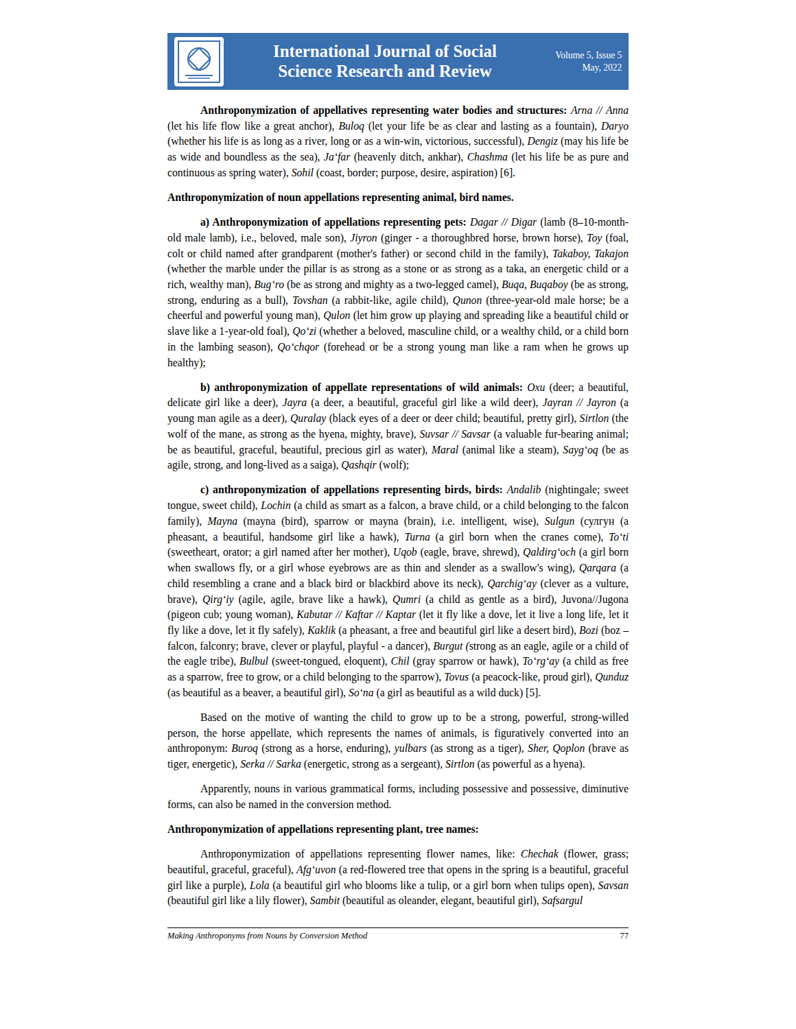International Journal of Social
Science Research and Review
Volume 5, Issue 5
May, 2022
Anthroponymization of appellatives representing water bodies and structures: Arna // Anna (let his life flow like a great anchor), Buloq (let your life be as clear and lasting as a fountain), Daryo (whether his life is as long as a river, long or as a win-win, victorious, successful), Dengiz (may his life be as wide and boundless as the sea), Ja‘far (heavenly ditch, ankhar), Chashma (let his life be as pure and continuous as spring water), Sohil (coast, border; purpose, desire, aspiration) [6].
Anthroponymization of noun appellations representing animal, bird names.
a) Anthroponymization of appellations representing pets: Dagar // Digar (lamb (8–10-month-old male lamb), i.e., beloved, male son), Jiyron (ginger - a thoroughbred horse, brown horse), Toy (foal, colt or child named after grandparent (mother's father) or second child in the family), Takaboy, Takajon (whether the marble under the pillar is as strong as a stone or as strong as a taka, an energetic child or a rich, wealthy man), Bug‘ro (be as strong and mighty as a two-legged camel), Buqa, Buqaboy (be as strong, strong, enduring as a bull), Tovshan (a rabbit-like, agile child), Qunon (three-year-old male horse; be a cheerful and powerful young man), Qulon (let him grow up playing and spreading like a beautiful child or slave like a 1-year-old foal), Qo‘zi (whether a beloved, masculine child, or a wealthy child, or a child born in the lambing season), Qo‘chqor (forehead or be a strong young man like a ram when he grows up healthy);
b) anthroponymization of appellate representations of wild animals: Oxu (deer; a beautiful, delicate girl like a deer), Jayra (a deer, a beautiful, graceful girl like a wild deer), Jayran // Jayron (a young man agile as a deer), Quralay (black eyes of a deer or deer child; beautiful, pretty girl), Sirtlon (the wolf of the mane, as strong as the hyena, mighty, brave), Suvsar // Savsar (a valuable fur-bearing animal; be as beautiful, graceful, beautiful, precious girl as water), Maral (animal like a steam), Sayg‘oq (be as agile, strong, and long-lived as a saiga), Qashqir (wolf);
c) anthroponymization of appellations representing birds, birds: Andalib (nightingale; sweet tongue, sweet child), Lochin (a child as smart as a falcon, a brave child, or a child belonging to the falcon family), Mayna (mayna (bird), sparrow or mayna (brain), i.e. intelligent, wise), Sulgun (сулгун (a pheasant, a beautiful, handsome girl like a hawk), Turna (a girl born when the cranes come), To‘ti (sweetheart, orator; a girl named after her mother), Uqob (eagle, brave, shrewd), Qaldirg‘och (a girl born when swallows fly, or a girl whose eyebrows are as thin and slender as a swallow's wing), Qarqara (a child resembling a crane and a black bird or blackbird above its neck), Qarchig‘ay (clever as a vulture, brave), Qirg‘iy (agile, agile, brave like a hawk), Qumri (a child as gentle as a bird), Juvona//Jugona (pigeon cub; young woman), Kabutar // Kaftar // Kaptar (let it fly like a dove, let it live a long life, let it fly like a dove, let it fly safely), Kaklik (a pheasant, a free and beautiful girl like a desert bird), Bozi (boz – falcon, falconry; brave, clever or playful, playful - a dancer), Burgut (strong as an eagle, agile or a child of the eagle tribe), Bulbul (sweet-tongued, eloquent), Chil (gray sparrow or hawk), To‘rg‘ay (a child as free as a sparrow, free to grow, or a child belonging to the sparrow), Tovus (a peacock-like, proud girl), Qunduz (as beautiful as a beaver, a beautiful girl), So‘na (a girl as beautiful as a wild duck) [5].
Based on the motive of wanting the child to grow up to be a strong, powerful, strong-willed person, the horse appellate, which represents the names of animals, is figuratively converted into an anthroponym: Buroq (strong as a horse, enduring), yulbars (as strong as a tiger), Sher, Qoplon (brave as tiger, energetic), Serka // Sarka (energetic, strong as a sergeant), Sirtlon (as powerful as a hyena).
Apparently, nouns in various grammatical forms, including possessive and possessive, diminutive forms, can also be named in the conversion method.
Anthroponymization of appellations representing plant, tree names:
Anthroponymization of appellations representing flower names, like: Chechak (flower, grass; beautiful, graceful, graceful), Afg‘uvon (a red-flowered tree that opens in the spring is a beautiful, graceful girl like a purple), Lola (a beautiful girl who blooms like a tulip, or a girl born when tulips open), Savsan (beautiful girl like a lily flower), Sambit (beautiful as oleander, elegant, beautiful girl), Safsargul
Making Anthroponyms from Nouns by Conversion Method 77